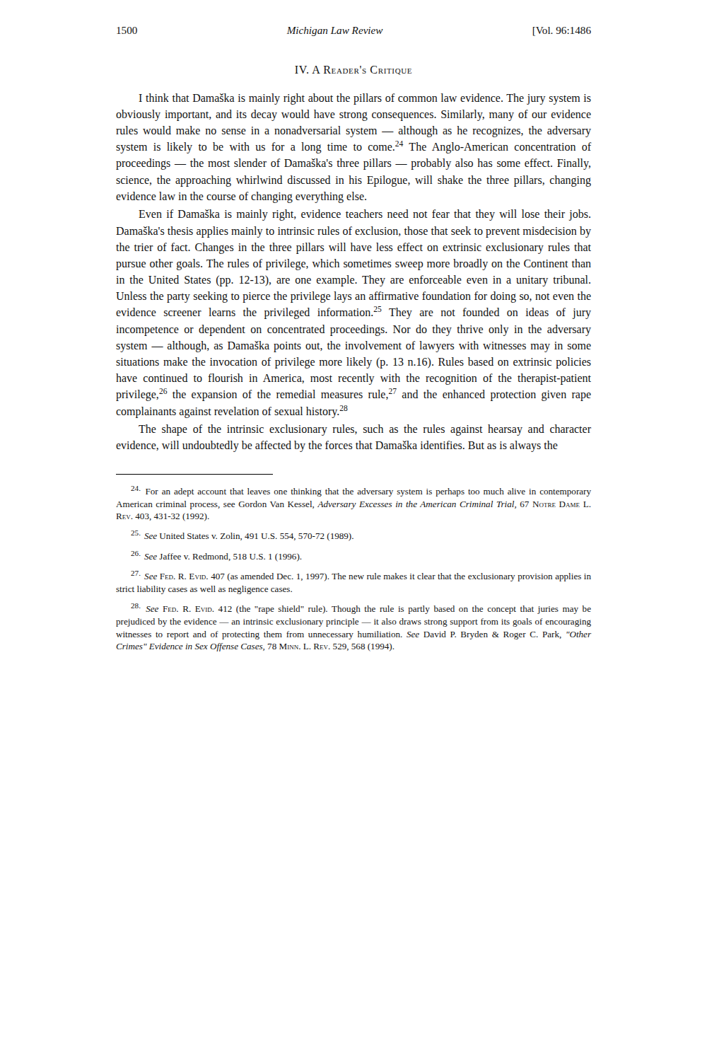1500 Michigan Law Review [Vol. 96:1486
IV. A Reader's Critique
I think that Damaška is mainly right about the pillars of common law evidence. The jury system is obviously important, and its decay would have strong consequences. Similarly, many of our evidence rules would make no sense in a nonadversarial system — although as he recognizes, the adversary system is likely to be with us for a long time to come.24 The Anglo-American concentration of proceedings — the most slender of Damaška's three pillars — probably also has some effect. Finally, science, the approaching whirlwind discussed in his Epilogue, will shake the three pillars, changing evidence law in the course of changing everything else.
Even if Damaška is mainly right, evidence teachers need not fear that they will lose their jobs. Damaška's thesis applies mainly to intrinsic rules of exclusion, those that seek to prevent misdecision by the trier of fact. Changes in the three pillars will have less effect on extrinsic exclusionary rules that pursue other goals. The rules of privilege, which sometimes sweep more broadly on the Continent than in the United States (pp. 12-13), are one example. They are enforceable even in a unitary tribunal. Unless the party seeking to pierce the privilege lays an affirmative foundation for doing so, not even the evidence screener learns the privileged information.25 They are not founded on ideas of jury incompetence or dependent on concentrated proceedings. Nor do they thrive only in the adversary system — although, as Damaška points out, the involvement of lawyers with witnesses may in some situations make the invocation of privilege more likely (p. 13 n.16). Rules based on extrinsic policies have continued to flourish in America, most recently with the recognition of the therapist-patient privilege,26 the expansion of the remedial measures rule,27 and the enhanced protection given rape complainants against revelation of sexual history.28
The shape of the intrinsic exclusionary rules, such as the rules against hearsay and character evidence, will undoubtedly be affected by the forces that Damaška identifies. But as is always the
24. For an adept account that leaves one thinking that the adversary system is perhaps too much alive in contemporary American criminal process, see Gordon Van Kessel, Adversary Excesses in the American Criminal Trial, 67 Notre Dame L. Rev. 403, 431-32 (1992).
25. See United States v. Zolin, 491 U.S. 554, 570-72 (1989).
26. See Jaffee v. Redmond, 518 U.S. 1 (1996).
27. See Fed. R. Evid. 407 (as amended Dec. 1, 1997). The new rule makes it clear that the exclusionary provision applies in strict liability cases as well as negligence cases.
28. See Fed. R. Evid. 412 (the "rape shield" rule). Though the rule is partly based on the concept that juries may be prejudiced by the evidence — an intrinsic exclusionary principle — it also draws strong support from its goals of encouraging witnesses to report and of protecting them from unnecessary humiliation. See David P. Bryden & Roger C. Park, "Other Crimes" Evidence in Sex Offense Cases, 78 Minn. L. Rev. 529, 568 (1994).